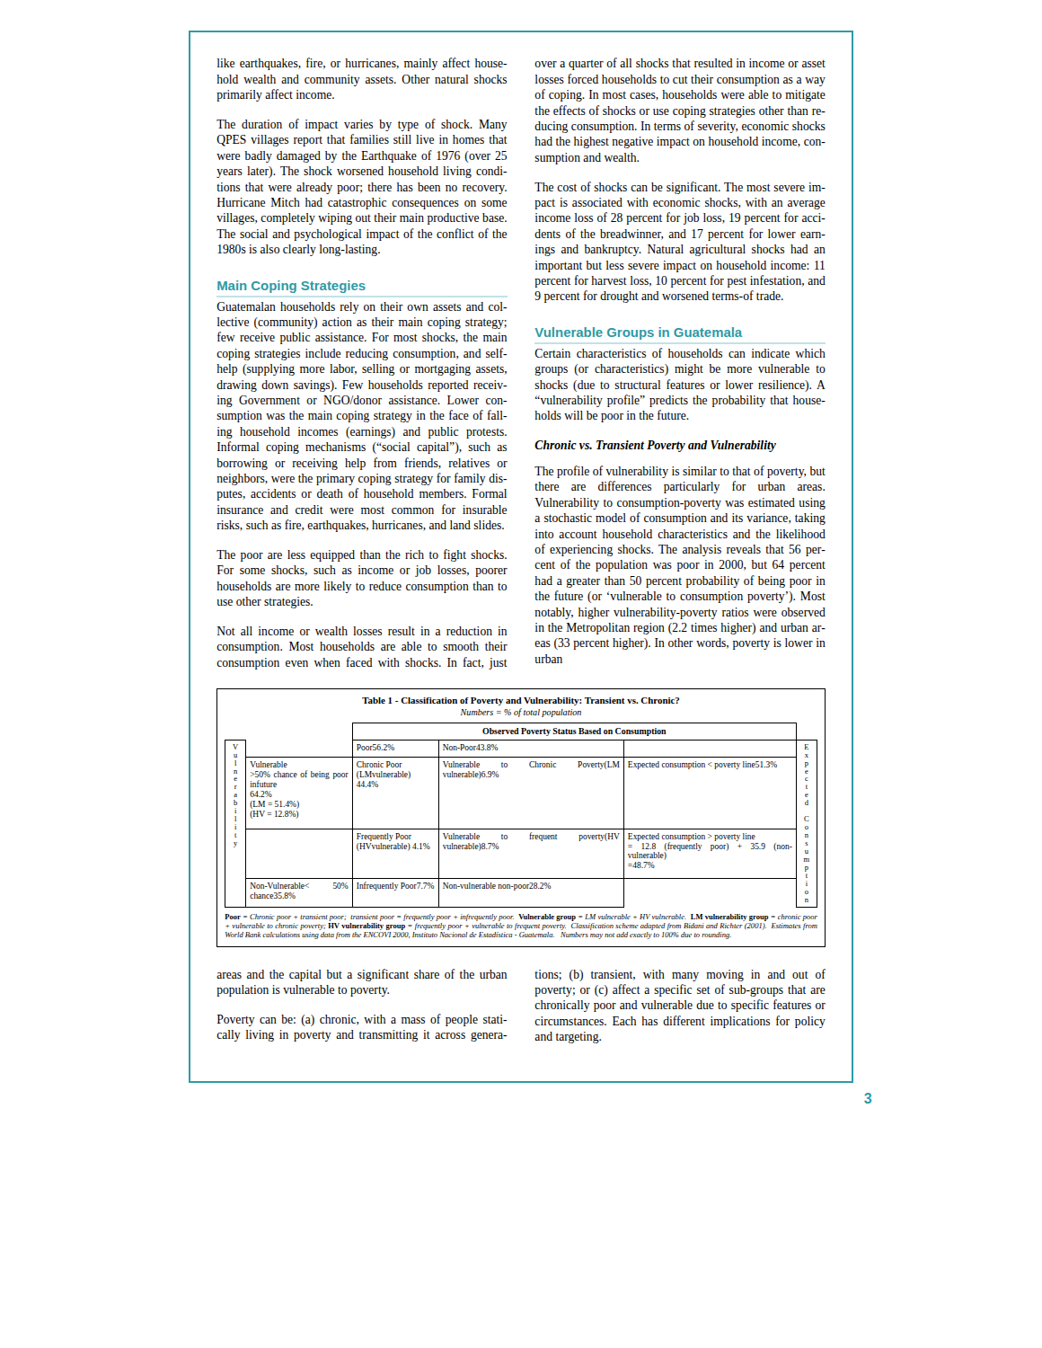like earthquakes, fire, or hurricanes, mainly affect household wealth and community assets. Other natural shocks primarily affect income.
The duration of impact varies by type of shock. Many QPES villages report that families still live in homes that were badly damaged by the Earthquake of 1976 (over 25 years later). The shock worsened household living conditions that were already poor; there has been no recovery. Hurricane Mitch had catastrophic consequences on some villages, completely wiping out their main productive base. The social and psychological impact of the conflict of the 1980s is also clearly long-lasting.
Main Coping Strategies
Guatemalan households rely on their own assets and collective (community) action as their main coping strategy; few receive public assistance. For most shocks, the main coping strategies include reducing consumption, and self-help (supplying more labor, selling or mortgaging assets, drawing down savings). Few households reported receiving Government or NGO/donor assistance. Lower consumption was the main coping strategy in the face of falling household incomes (earnings) and public protests. Informal coping mechanisms (“social capital”), such as borrowing or receiving help from friends, relatives or neighbors, were the primary coping strategy for family disputes, accidents or death of household members. Formal insurance and credit were most common for insurable risks, such as fire, earthquakes, hurricanes, and land slides.
The poor are less equipped than the rich to fight shocks. For some shocks, such as income or job losses, poorer households are more likely to reduce consumption than to use other strategies.
Not all income or wealth losses result in a reduction in consumption. Most households are able to smooth their consumption even when faced with shocks. In fact, just over a quarter of all shocks that resulted in income or asset losses forced households to cut their consumption as a way of coping. In most cases, households were able to mitigate the effects of shocks or use coping strategies other than reducing consumption. In terms of severity, economic shocks had the highest negative impact on household income, consumption and wealth.
The cost of shocks can be significant. The most severe impact is associated with economic shocks, with an average income loss of 28 percent for job loss, 19 percent for accidents of the breadwinner, and 17 percent for lower earnings and bankruptcy. Natural agricultural shocks had an important but less severe impact on household income: 11 percent for harvest loss, 10 percent for pest infestation, and 9 percent for drought and worsened terms-of trade.
Vulnerable Groups in Guatemala
Certain characteristics of households can indicate which groups (or characteristics) might be more vulnerable to shocks (due to structural features or lower resilience). A “vulnerability profile” predicts the probability that households will be poor in the future.
Chronic vs. Transient Poverty and Vulnerability
The profile of vulnerability is similar to that of poverty, but there are differences particularly for urban areas. Vulnerability to consumption-poverty was estimated using a stochastic model of consumption and its variance, taking into account household characteristics and the likelihood of experiencing shocks. The analysis reveals that 56 percent of the population was poor in 2000, but 64 percent had a greater than 50 percent probability of being poor in the future (or ‘vulnerable to consumption poverty’). Most notably, higher vulnerability-poverty ratios were observed in the Metropolitan region (2.2 times higher) and urban areas (33 percent higher). In other words, poverty is lower in urban
Table 1 - Classification of Poverty and Vulnerability: Transient vs. Chronic?
Numbers = % of total population
| | | Observed Poverty Status Based on Consumption | |
| V u l n e r a b i l i t y | | Poor56.2% | Non-Poor43.8% | | E x p e c t e d C o n s u m p t i o n |
| Vulnerable >50% chance of being poor infuture 64.2% (LM = 51.4%) (HV = 12.8%) | Chronic Poor (LMvulnerable) 44.4% | Vulnerable to Chronic Poverty(LM vulnerable)6.9% | Expected consumption < poverty line51.3% |
| | Frequently Poor (HVvulnerable) 4.1% | Vulnerable to frequent poverty(HV vulnerable)8.7% | Expected consumption > poverty line = 12.8 (frequently poor) + 35.9 (non-vulnerable) =48.7% |
| Non-Vulnerable< 50% chance35.8% | Infrequently Poor7.7% | Non-vulnerable non-poor28.2% | |
Poor = Chronic poor + transient poor; transient poor = frequently poor + infrequently poor. Vulnerable group = LM vulnerable + HV vulnerable. LM vulnerability group = chronic poor + vulnerable to chronic poverty; HV vulnerability group = frequently poor + vulnerable to frequent poverty. Classification scheme adapted from Bidani and Richter (2001). Estimates from World Bank calculations using data from the ENCOVI 2000, Instituto Nacional de Estadística - Guatemala. Numbers may not add exactly to 100% due to rounding.
areas and the capital but a significant share of the urban population is vulnerable to poverty.
Poverty can be: (a) chronic, with a mass of people statically living in poverty and transmitting it across generations; (b) transient, with many moving in and out of poverty; or (c) affect a specific set of sub-groups that are chronically poor and vulnerable due to specific features or circumstances. Each has different implications for policy and targeting.
3